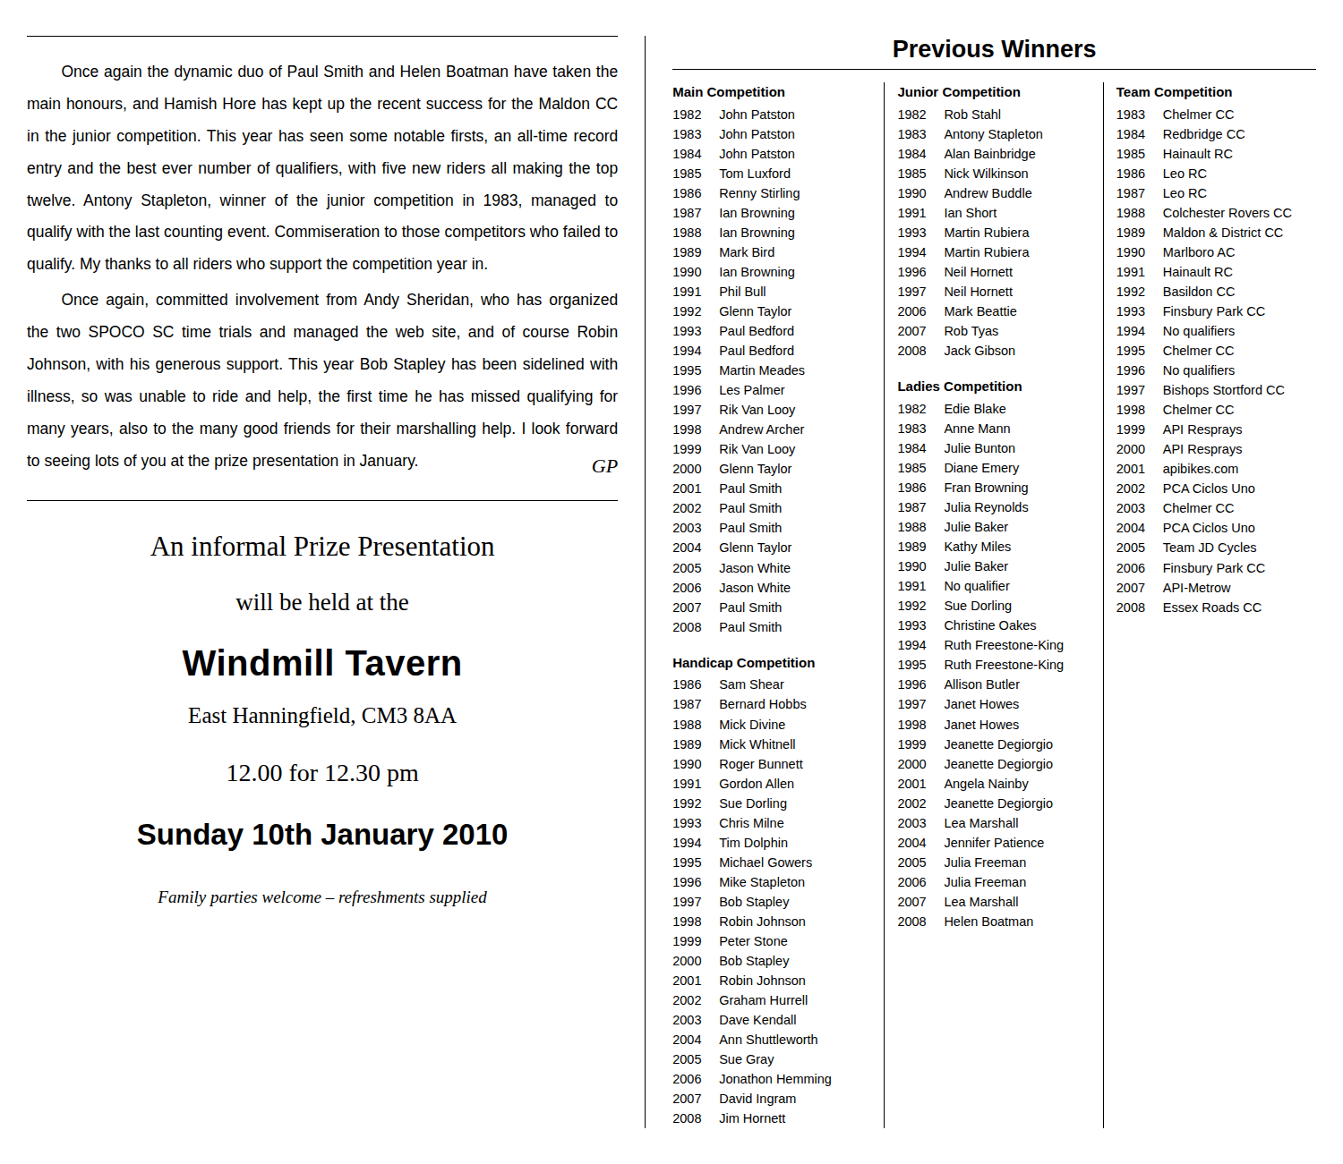Once again the dynamic duo of Paul Smith and Helen Boatman have taken the main honours, and Hamish Hore has kept up the recent success for the Maldon CC in the junior competition. This year has seen some notable firsts, an all-time record entry and the best ever number of qualifiers, with five new riders all making the top twelve. Antony Stapleton, winner of the junior competition in 1983, managed to qualify with the last counting event. Commiseration to those competitors who failed to qualify. My thanks to all riders who support the competition year in.
Once again, committed involvement from Andy Sheridan, who has organized the two SPOCO SC time trials and managed the web site, and of course Robin Johnson, with his generous support. This year Bob Stapley has been sidelined with illness, so was unable to ride and help, the first time he has missed qualifying for many years, also to the many good friends for their marshalling help. I look forward to seeing lots of you at the prize presentation in January. GP
An informal Prize Presentation
will be held at the
Windmill Tavern
East Hanningfield, CM3 8AA
12.00 for 12.30 pm
Sunday 10th January 2010
Family parties welcome – refreshments supplied
Previous Winners
Main Competition
| 1982 | John Patston |
| 1983 | John Patston |
| 1984 | John Patston |
| 1985 | Tom Luxford |
| 1986 | Renny Stirling |
| 1987 | Ian Browning |
| 1988 | Ian Browning |
| 1989 | Mark Bird |
| 1990 | Ian Browning |
| 1991 | Phil Bull |
| 1992 | Glenn Taylor |
| 1993 | Paul Bedford |
| 1994 | Paul Bedford |
| 1995 | Martin Meades |
| 1996 | Les Palmer |
| 1997 | Rik Van Looy |
| 1998 | Andrew Archer |
| 1999 | Rik Van Looy |
| 2000 | Glenn Taylor |
| 2001 | Paul Smith |
| 2002 | Paul Smith |
| 2003 | Paul Smith |
| 2004 | Glenn Taylor |
| 2005 | Jason White |
| 2006 | Jason White |
| 2007 | Paul Smith |
| 2008 | Paul Smith |
Handicap Competition
| 1986 | Sam Shear |
| 1987 | Bernard Hobbs |
| 1988 | Mick Divine |
| 1989 | Mick Whitnell |
| 1990 | Roger Bunnett |
| 1991 | Gordon Allen |
| 1992 | Sue Dorling |
| 1993 | Chris Milne |
| 1994 | Tim Dolphin |
| 1995 | Michael Gowers |
| 1996 | Mike Stapleton |
| 1997 | Bob Stapley |
| 1998 | Robin Johnson |
| 1999 | Peter Stone |
| 2000 | Bob Stapley |
| 2001 | Robin Johnson |
| 2002 | Graham Hurrell |
| 2003 | Dave Kendall |
| 2004 | Ann Shuttleworth |
| 2005 | Sue Gray |
| 2006 | Jonathon Hemming |
| 2007 | David Ingram |
| 2008 | Jim Hornett |
Junior Competition
| 1982 | Rob Stahl |
| 1983 | Antony Stapleton |
| 1984 | Alan Bainbridge |
| 1985 | Nick Wilkinson |
| 1990 | Andrew Buddle |
| 1991 | Ian Short |
| 1993 | Martin Rubiera |
| 1994 | Martin Rubiera |
| 1996 | Neil Hornett |
| 1997 | Neil Hornett |
| 2006 | Mark Beattie |
| 2007 | Rob Tyas |
| 2008 | Jack Gibson |
Ladies Competition
| 1982 | Edie Blake |
| 1983 | Anne Mann |
| 1984 | Julie Bunton |
| 1985 | Diane Emery |
| 1986 | Fran Browning |
| 1987 | Julia Reynolds |
| 1988 | Julie Baker |
| 1989 | Kathy Miles |
| 1990 | Julie Baker |
| 1991 | No qualifier |
| 1992 | Sue Dorling |
| 1993 | Christine Oakes |
| 1994 | Ruth Freestone-King |
| 1995 | Ruth Freestone-King |
| 1996 | Allison Butler |
| 1997 | Janet Howes |
| 1998 | Janet Howes |
| 1999 | Jeanette Degiorgio |
| 2000 | Jeanette Degiorgio |
| 2001 | Angela Nainby |
| 2002 | Jeanette Degiorgio |
| 2003 | Lea Marshall |
| 2004 | Jennifer Patience |
| 2005 | Julia Freeman |
| 2006 | Julia Freeman |
| 2007 | Lea Marshall |
| 2008 | Helen Boatman |
Team Competition
| 1983 | Chelmer CC |
| 1984 | Redbridge CC |
| 1985 | Hainault RC |
| 1986 | Leo RC |
| 1987 | Leo RC |
| 1988 | Colchester Rovers CC |
| 1989 | Maldon & District CC |
| 1990 | Marlboro AC |
| 1991 | Hainault RC |
| 1992 | Basildon CC |
| 1993 | Finsbury Park CC |
| 1994 | No qualifiers |
| 1995 | Chelmer CC |
| 1996 | No qualifiers |
| 1997 | Bishops Stortford CC |
| 1998 | Chelmer CC |
| 1999 | API Resprays |
| 2000 | API Resprays |
| 2001 | apibikes.com |
| 2002 | PCA Ciclos Uno |
| 2003 | Chelmer CC |
| 2004 | PCA Ciclos Uno |
| 2005 | Team JD Cycles |
| 2006 | Finsbury Park CC |
| 2007 | API-Metrow |
| 2008 | Essex Roads CC |